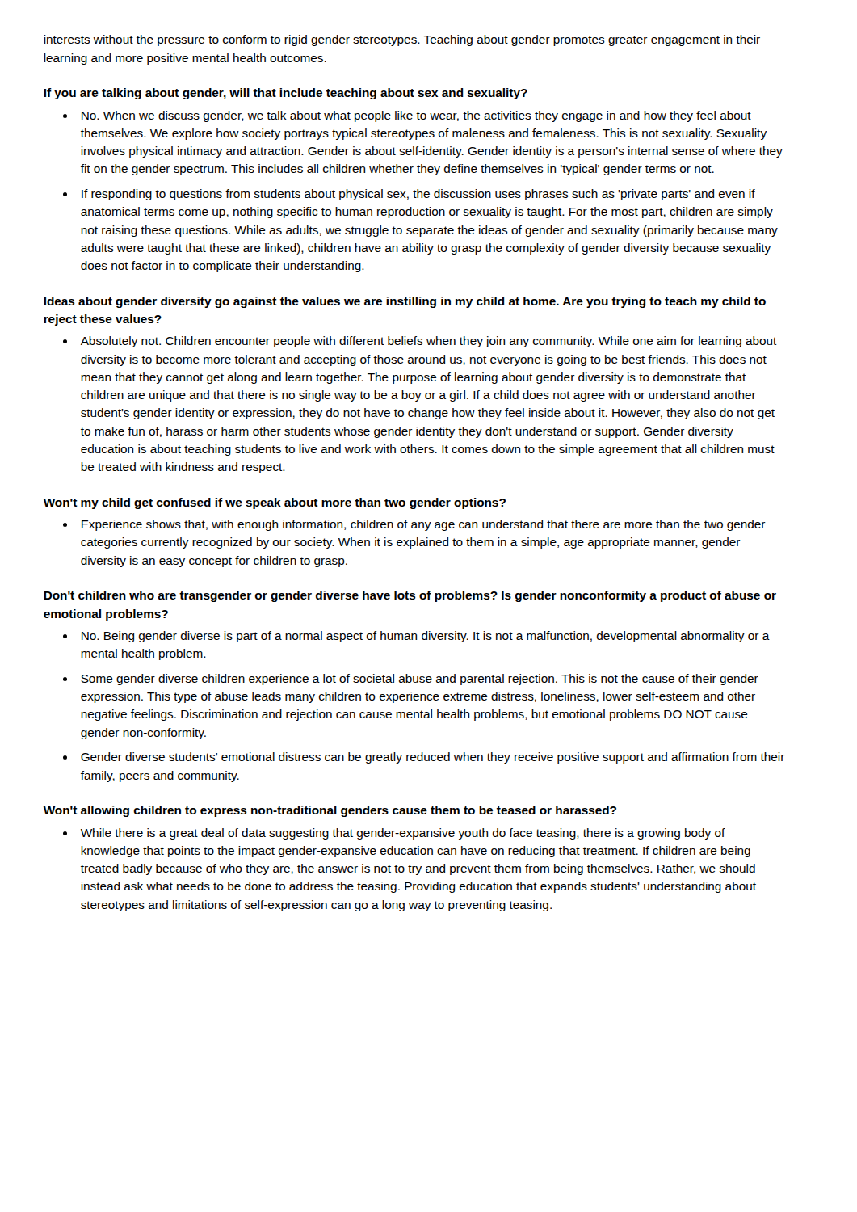interests without the pressure to conform to rigid gender stereotypes. Teaching about gender promotes greater engagement in their learning and more positive mental health outcomes.
If you are talking about gender, will that include teaching about sex and sexuality?
No. When we discuss gender, we talk about what people like to wear, the activities they engage in and how they feel about themselves. We explore how society portrays typical stereotypes of maleness and femaleness. This is not sexuality. Sexuality involves physical intimacy and attraction. Gender is about self-identity. Gender identity is a person's internal sense of where they fit on the gender spectrum. This includes all children whether they define themselves in 'typical' gender terms or not.
If responding to questions from students about physical sex, the discussion uses phrases such as 'private parts' and even if anatomical terms come up, nothing specific to human reproduction or sexuality is taught. For the most part, children are simply not raising these questions. While as adults, we struggle to separate the ideas of gender and sexuality (primarily because many adults were taught that these are linked), children have an ability to grasp the complexity of gender diversity because sexuality does not factor in to complicate their understanding.
Ideas about gender diversity go against the values we are instilling in my child at home. Are you trying to teach my child to reject these values?
Absolutely not. Children encounter people with different beliefs when they join any community. While one aim for learning about diversity is to become more tolerant and accepting of those around us, not everyone is going to be best friends. This does not mean that they cannot get along and learn together. The purpose of learning about gender diversity is to demonstrate that children are unique and that there is no single way to be a boy or a girl. If a child does not agree with or understand another student's gender identity or expression, they do not have to change how they feel inside about it. However, they also do not get to make fun of, harass or harm other students whose gender identity they don't understand or support. Gender diversity education is about teaching students to live and work with others. It comes down to the simple agreement that all children must be treated with kindness and respect.
Won't my child get confused if we speak about more than two gender options?
Experience shows that, with enough information, children of any age can understand that there are more than the two gender categories currently recognized by our society. When it is explained to them in a simple, age appropriate manner, gender diversity is an easy concept for children to grasp.
Don't children who are transgender or gender diverse have lots of problems? Is gender nonconformity a product of abuse or emotional problems?
No. Being gender diverse is part of a normal aspect of human diversity. It is not a malfunction, developmental abnormality or a mental health problem.
Some gender diverse children experience a lot of societal abuse and parental rejection. This is not the cause of their gender expression. This type of abuse leads many children to experience extreme distress, loneliness, lower self-esteem and other negative feelings. Discrimination and rejection can cause mental health problems, but emotional problems DO NOT cause gender non-conformity.
Gender diverse students' emotional distress can be greatly reduced when they receive positive support and affirmation from their family, peers and community.
Won't allowing children to express non-traditional genders cause them to be teased or harassed?
While there is a great deal of data suggesting that gender-expansive youth do face teasing, there is a growing body of knowledge that points to the impact gender-expansive education can have on reducing that treatment. If children are being treated badly because of who they are, the answer is not to try and prevent them from being themselves. Rather, we should instead ask what needs to be done to address the teasing. Providing education that expands students' understanding about stereotypes and limitations of self-expression can go a long way to preventing teasing.